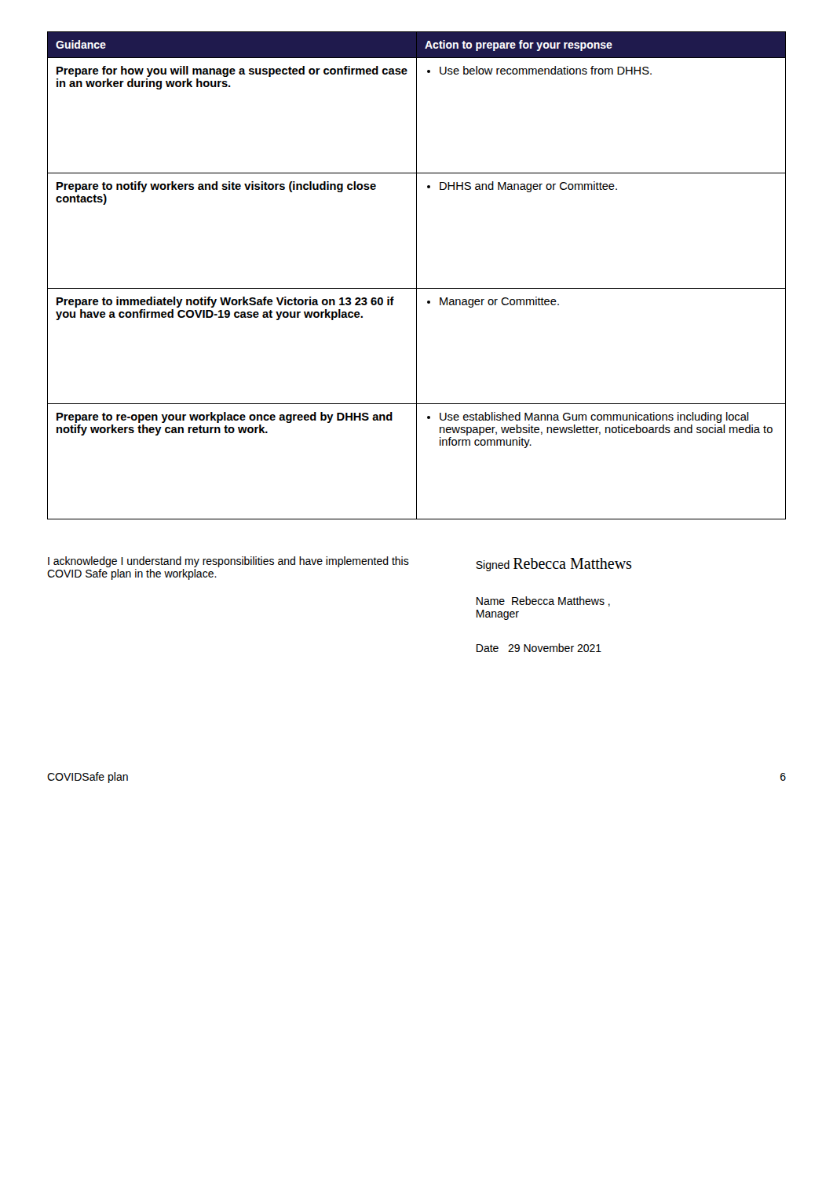| Guidance | Action to prepare for your response |
| --- | --- |
| Prepare for how you will manage a suspected or confirmed case in an worker during work hours. | Use below recommendations from DHHS. |
| Prepare to notify workers and site visitors (including close contacts) | DHHS and Manager or Committee. |
| Prepare to immediately notify WorkSafe Victoria on 13 23 60 if you have a confirmed COVID-19 case at your workplace. | Manager or Committee. |
| Prepare to re-open your workplace once agreed by DHHS and notify workers they can return to work. | Use established Manna Gum communications including local newspaper, website, newsletter, noticeboards and social media to inform community. |
I acknowledge I understand my responsibilities and have implemented this COVID Safe plan in the workplace.
Signed Rebecca Matthews
Name Rebecca Matthews ,
Manager
Date 29 November 2021
COVIDSafe plan 6